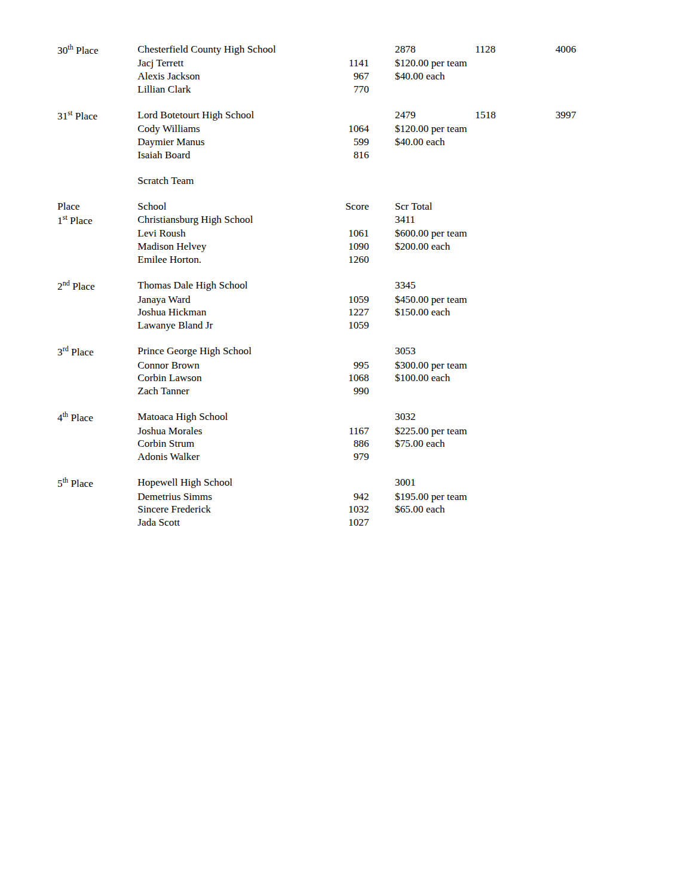| 30 th Place | Chesterfield County High School | | 2878 | 1128 | 4006 |
| | Jacj Terrett | 1141 | $120.00 per team |
| | Alexis Jackson | 967 | $40.00 each |
| | Lillian Clark | 770 | |
| 31 st Place | Lord Botetourt High School | | 2479 | 1518 | 3997 |
| | Cody Williams | 1064 | $120.00 per team |
| | Daymier Manus | 599 | $40.00 each |
| | Isaiah Board | 816 | |
| | Scratch Team | |
| Place | School | Score | Scr Total |
| 1 st Place | Christiansburg High School | | 3411 |
| | Levi Roush | 1061 | $600.00 per team |
| | Madison Helvey | 1090 | $200.00 each |
| | Emilee Horton. | 1260 | |
| 2 nd Place | Thomas Dale High School | | 3345 |
| | Janaya Ward | 1059 | $450.00 per team |
| | Joshua Hickman | 1227 | $150.00 each |
| | Lawanye Bland Jr | 1059 | |
| 3 rd Place | Prince George High School | | 3053 |
| | Connor Brown | 995 | $300.00 per team |
| | Corbin Lawson | 1068 | $100.00 each |
| | Zach Tanner | 990 | |
| 4 th Place | Matoaca High School | | 3032 |
| | Joshua Morales | 1167 | $225.00 per team |
| | Corbin Strum | 886 | $75.00 each |
| | Adonis Walker | 979 | |
| 5 th Place | Hopewell High School | | 3001 |
| | Demetrius Simms | 942 | $195.00 per team |
| | Sincere Frederick | 1032 | $65.00 each |
| | Jada Scott | 1027 | |